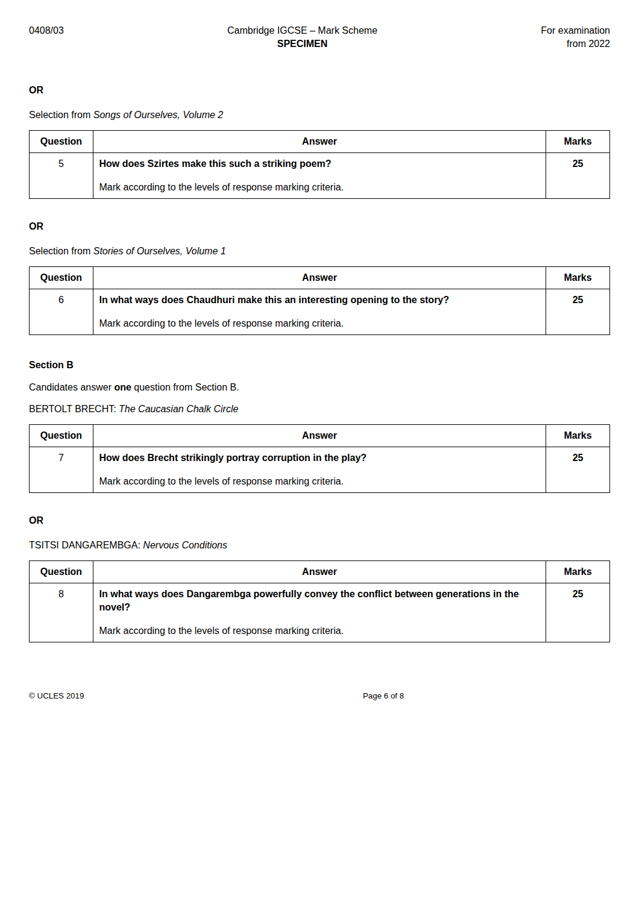0408/03
Cambridge IGCSE – Mark Scheme
SPECIMEN
For examination
from 2022
OR
Selection from Songs of Ourselves, Volume 2
| Question | Answer | Marks |
| --- | --- | --- |
| 5 | How does Szirtes make this such a striking poem? Mark according to the levels of response marking criteria. | 25 |
OR
Selection from Stories of Ourselves, Volume 1
| Question | Answer | Marks |
| --- | --- | --- |
| 6 | In what ways does Chaudhuri make this an interesting opening to the story? Mark according to the levels of response marking criteria. | 25 |
Section B
Candidates answer one question from Section B.
BERTOLT BRECHT: The Caucasian Chalk Circle
| Question | Answer | Marks |
| --- | --- | --- |
| 7 | How does Brecht strikingly portray corruption in the play? Mark according to the levels of response marking criteria. | 25 |
OR
TSITSI DANGAREMBGA: Nervous Conditions
| Question | Answer | Marks |
| --- | --- | --- |
| 8 | In what ways does Dangarembga powerfully convey the conflict between generations in the novel? Mark according to the levels of response marking criteria. | 25 |
© UCLES 2019
Page 6 of 8